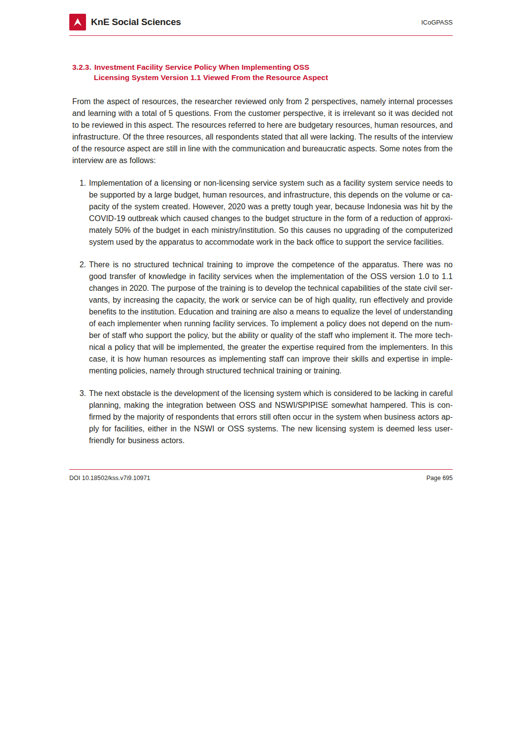KnE Social Sciences
ICoGPASS
3.2.3. Investment Facility Service Policy When Implementing OSS Licensing System Version 1.1 Viewed From the Resource Aspect
From the aspect of resources, the researcher reviewed only from 2 perspectives, namely internal processes and learning with a total of 5 questions. From the customer perspective, it is irrelevant so it was decided not to be reviewed in this aspect. The resources referred to here are budgetary resources, human resources, and infrastructure. Of the three resources, all respondents stated that all were lacking. The results of the interview of the resource aspect are still in line with the communication and bureaucratic aspects. Some notes from the interview are as follows:
Implementation of a licensing or non-licensing service system such as a facility system service needs to be supported by a large budget, human resources, and infrastructure, this depends on the volume or capacity of the system created. However, 2020 was a pretty tough year, because Indonesia was hit by the COVID-19 outbreak which caused changes to the budget structure in the form of a reduction of approximately 50% of the budget in each ministry/institution. So this causes no upgrading of the computerized system used by the apparatus to accommodate work in the back office to support the service facilities.
There is no structured technical training to improve the competence of the apparatus. There was no good transfer of knowledge in facility services when the implementation of the OSS version 1.0 to 1.1 changes in 2020. The purpose of the training is to develop the technical capabilities of the state civil servants, by increasing the capacity, the work or service can be of high quality, run effectively and provide benefits to the institution. Education and training are also a means to equalize the level of understanding of each implementer when running facility services. To implement a policy does not depend on the number of staff who support the policy, but the ability or quality of the staff who implement it. The more technical a policy that will be implemented, the greater the expertise required from the implementers. In this case, it is how human resources as implementing staff can improve their skills and expertise in implementing policies, namely through structured technical training or training.
The next obstacle is the development of the licensing system which is considered to be lacking in careful planning, making the integration between OSS and NSWI/SPIPISE somewhat hampered. This is confirmed by the majority of respondents that errors still often occur in the system when business actors apply for facilities, either in the NSWI or OSS systems. The new licensing system is deemed less user-friendly for business actors.
DOI 10.18502/kss.v7i9.10971 Page 695